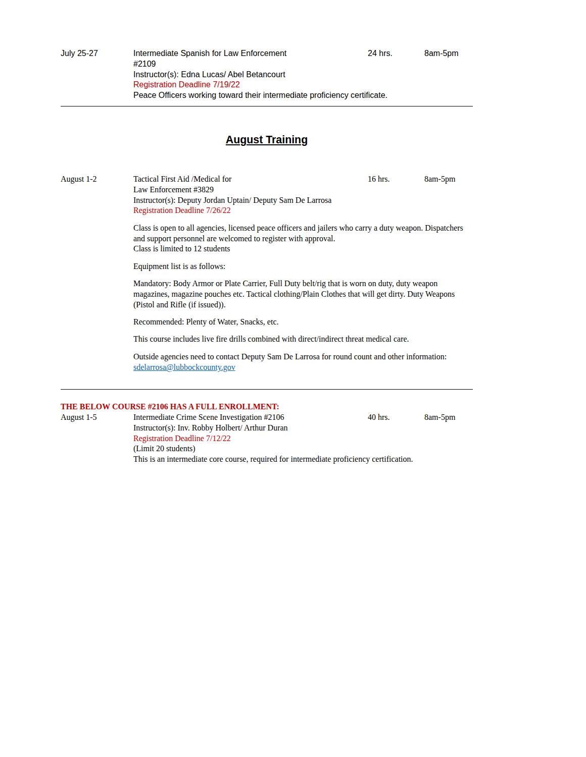July 25-27
Intermediate Spanish for Law Enforcement
#2109
24 hrs.
8am-5pm
Instructor(s): Edna Lucas/ Abel Betancourt
Registration Deadline 7/19/22
Peace Officers working toward their intermediate proficiency certificate.
August Training
August 1-2
Tactical First Aid /Medical for
Law Enforcement #3829
16 hrs.
8am-5pm
Instructor(s): Deputy Jordan Uptain/ Deputy Sam De Larrosa
Registration Deadline 7/26/22
Class is open to all agencies, licensed peace officers and jailers who carry a duty weapon. Dispatchers and support personnel are welcomed to register with approval.
Class is limited to 12 students
Equipment list is as follows:
Mandatory: Body Armor or Plate Carrier, Full Duty belt/rig that is worn on duty, duty weapon magazines, magazine pouches etc. Tactical clothing/Plain Clothes that will get dirty. Duty Weapons (Pistol and Rifle (if issued)).
Recommended: Plenty of Water, Snacks, etc.
This course includes live fire drills combined with direct/indirect threat medical care.
Outside agencies need to contact Deputy Sam De Larrosa for round count and other information: sdelarrosa@lubbockcounty.gov
THE BELOW COURSE #2106 HAS A FULL ENROLLMENT:
August 1-5
Intermediate Crime Scene Investigation #2106
40 hrs.
8am-5pm
Instructor(s): Inv. Robby Holbert/ Arthur Duran
Registration Deadline 7/12/22
(Limit 20 students)
This is an intermediate core course, required for intermediate proficiency certification.